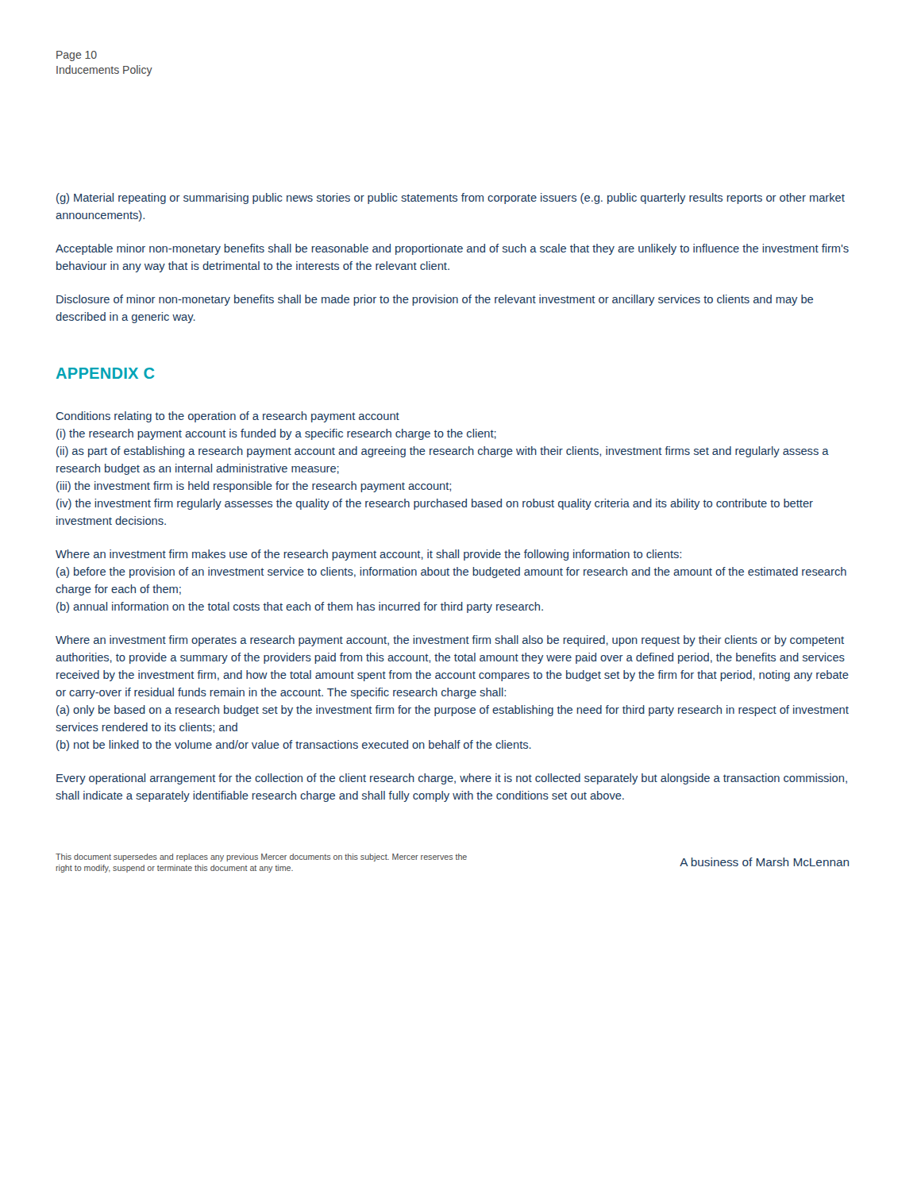Page 10 Inducements Policy
(g) Material repeating or summarising public news stories or public statements from corporate issuers (e.g. public quarterly results reports or other market announcements).
Acceptable minor non-monetary benefits shall be reasonable and proportionate and of such a scale that they are unlikely to influence the investment firm's behaviour in any way that is detrimental to the interests of the relevant client.
Disclosure of minor non-monetary benefits shall be made prior to the provision of the relevant investment or ancillary services to clients and may be described in a generic way.
APPENDIX C
Conditions relating to the operation of a research payment account
(i) the research payment account is funded by a specific research charge to the client;
(ii) as part of establishing a research payment account and agreeing the research charge with their clients, investment firms set and regularly assess a research budget as an internal administrative measure;
(iii) the investment firm is held responsible for the research payment account;
(iv) the investment firm regularly assesses the quality of the research purchased based on robust quality criteria and its ability to contribute to better investment decisions.
Where an investment firm makes use of the research payment account, it shall provide the following information to clients:
(a) before the provision of an investment service to clients, information about the budgeted amount for research and the amount of the estimated research charge for each of them;
(b) annual information on the total costs that each of them has incurred for third party research.
Where an investment firm operates a research payment account, the investment firm shall also be required, upon request by their clients or by competent authorities, to provide a summary of the providers paid from this account, the total amount they were paid over a defined period, the benefits and services received by the investment firm, and how the total amount spent from the account compares to the budget set by the firm for that period, noting any rebate or carry-over if residual funds remain in the account. The specific research charge shall:
(a) only be based on a research budget set by the investment firm for the purpose of establishing the need for third party research in respect of investment services rendered to its clients; and
(b) not be linked to the volume and/or value of transactions executed on behalf of the clients.
Every operational arrangement for the collection of the client research charge, where it is not collected separately but alongside a transaction commission, shall indicate a separately identifiable research charge and shall fully comply with the conditions set out above.
This document supersedes and replaces any previous Mercer documents on this subject. Mercer reserves the right to modify, suspend or terminate this document at any time.
A business of Marsh McLennan